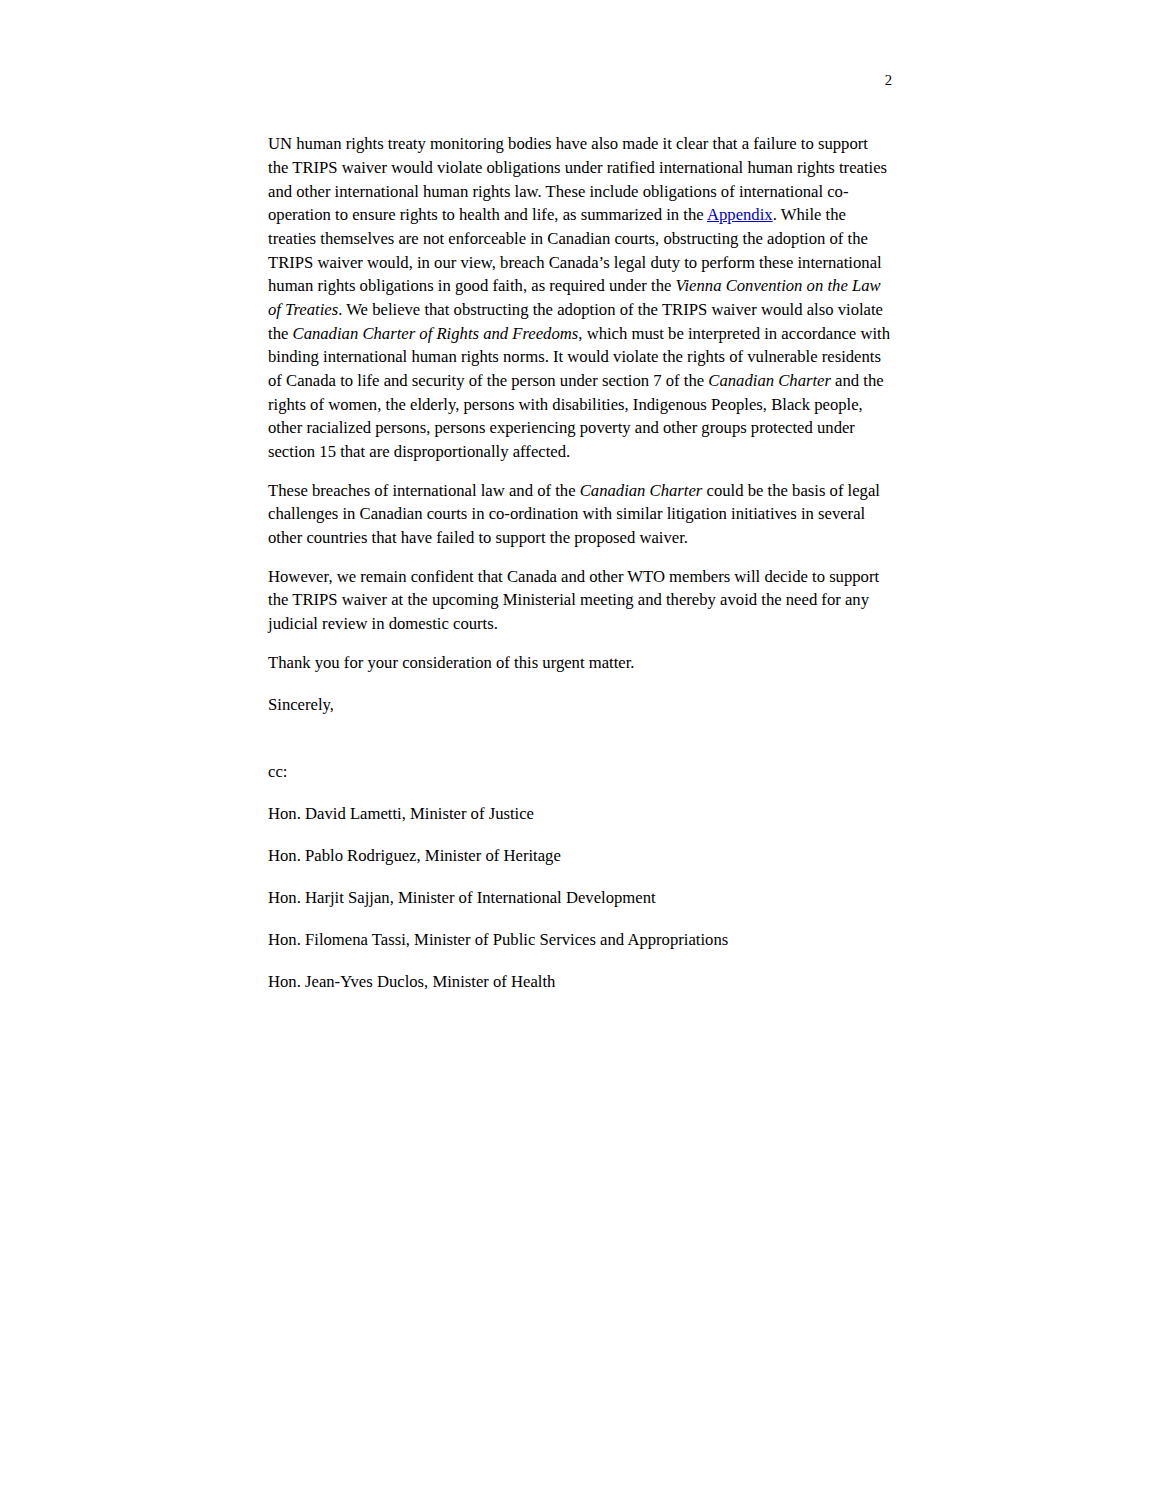2
UN human rights treaty monitoring bodies have also made it clear that a failure to support the TRIPS waiver would violate obligations under ratified international human rights treaties and other international human rights law. These include obligations of international co-operation to ensure rights to health and life, as summarized in the Appendix. While the treaties themselves are not enforceable in Canadian courts, obstructing the adoption of the TRIPS waiver would, in our view, breach Canada’s legal duty to perform these international human rights obligations in good faith, as required under the Vienna Convention on the Law of Treaties. We believe that obstructing the adoption of the TRIPS waiver would also violate the Canadian Charter of Rights and Freedoms, which must be interpreted in accordance with binding international human rights norms. It would violate the rights of vulnerable residents of Canada to life and security of the person under section 7 of the Canadian Charter and the rights of women, the elderly, persons with disabilities, Indigenous Peoples, Black people, other racialized persons, persons experiencing poverty and other groups protected under section 15 that are disproportionally affected.
These breaches of international law and of the Canadian Charter could be the basis of legal challenges in Canadian courts in co-ordination with similar litigation initiatives in several other countries that have failed to support the proposed waiver.
However, we remain confident that Canada and other WTO members will decide to support the TRIPS waiver at the upcoming Ministerial meeting and thereby avoid the need for any judicial review in domestic courts.
Thank you for your consideration of this urgent matter.
Sincerely,
cc:
Hon. David Lametti, Minister of Justice
Hon. Pablo Rodriguez, Minister of Heritage
Hon. Harjit Sajjan, Minister of International Development
Hon. Filomena Tassi, Minister of Public Services and Appropriations
Hon. Jean-Yves Duclos, Minister of Health